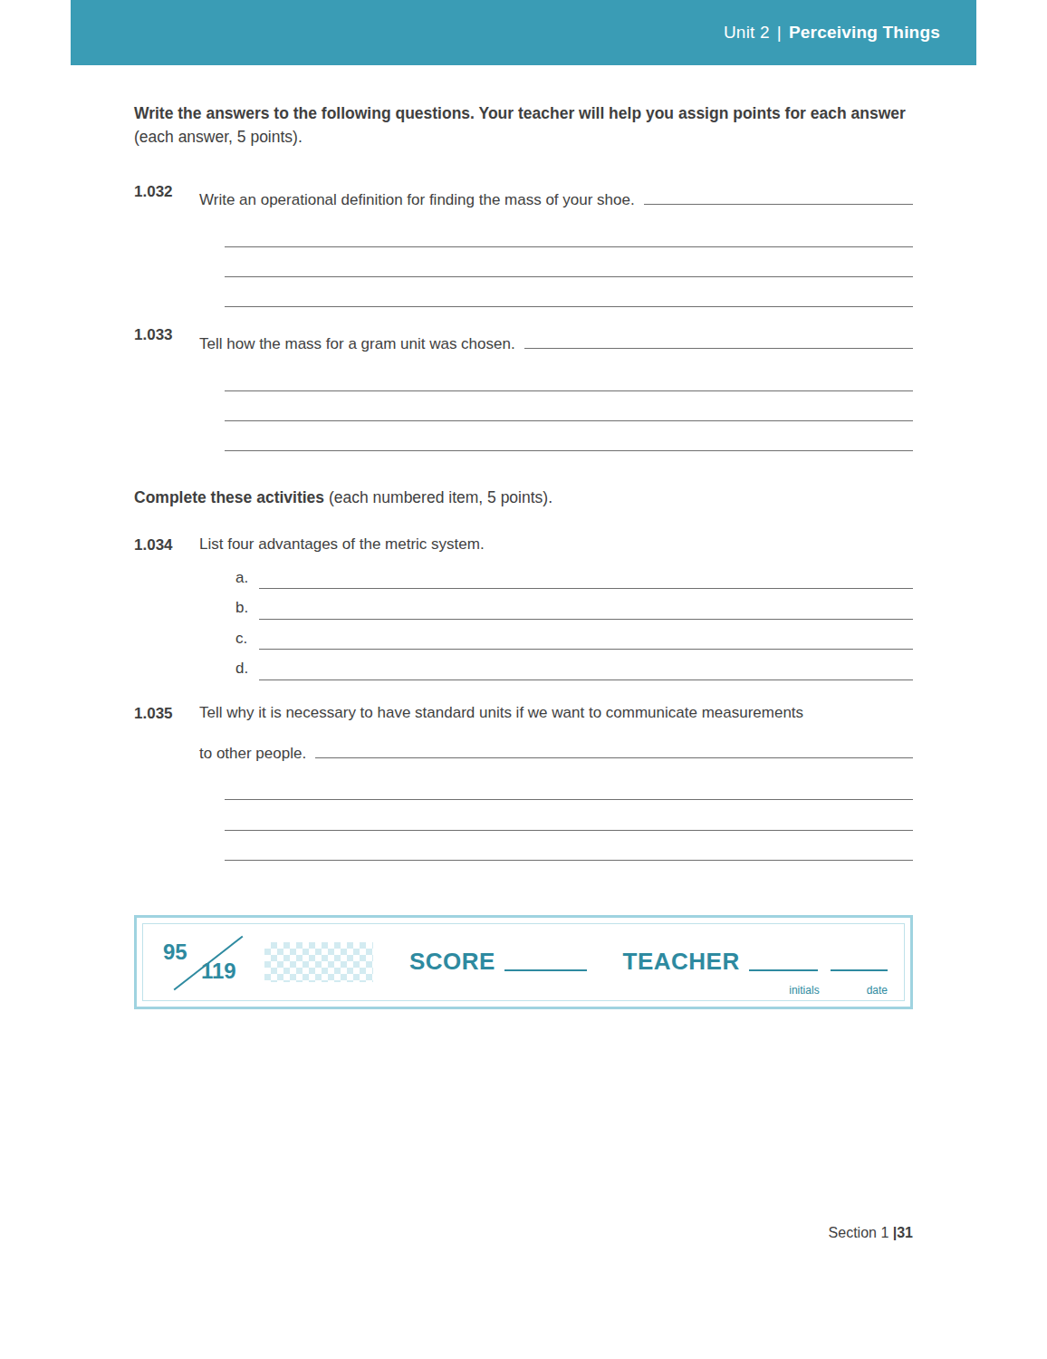Unit 2 | Perceiving Things
Write the answers to the following questions. Your teacher will help you assign points for each answer (each answer, 5 points).
1.032
Write an operational definition for finding the mass of your shoe.
1.033
Tell how the mass for a gram unit was chosen.
Complete these activities (each numbered item, 5 points).
1.034
List four advantages of the metric system.
a.
b.
c.
d.
1.035
Tell why it is necessary to have standard units if we want to communicate measurements
to other people.
95 119
SCORE TEACHER
initials date
Section 1 |31